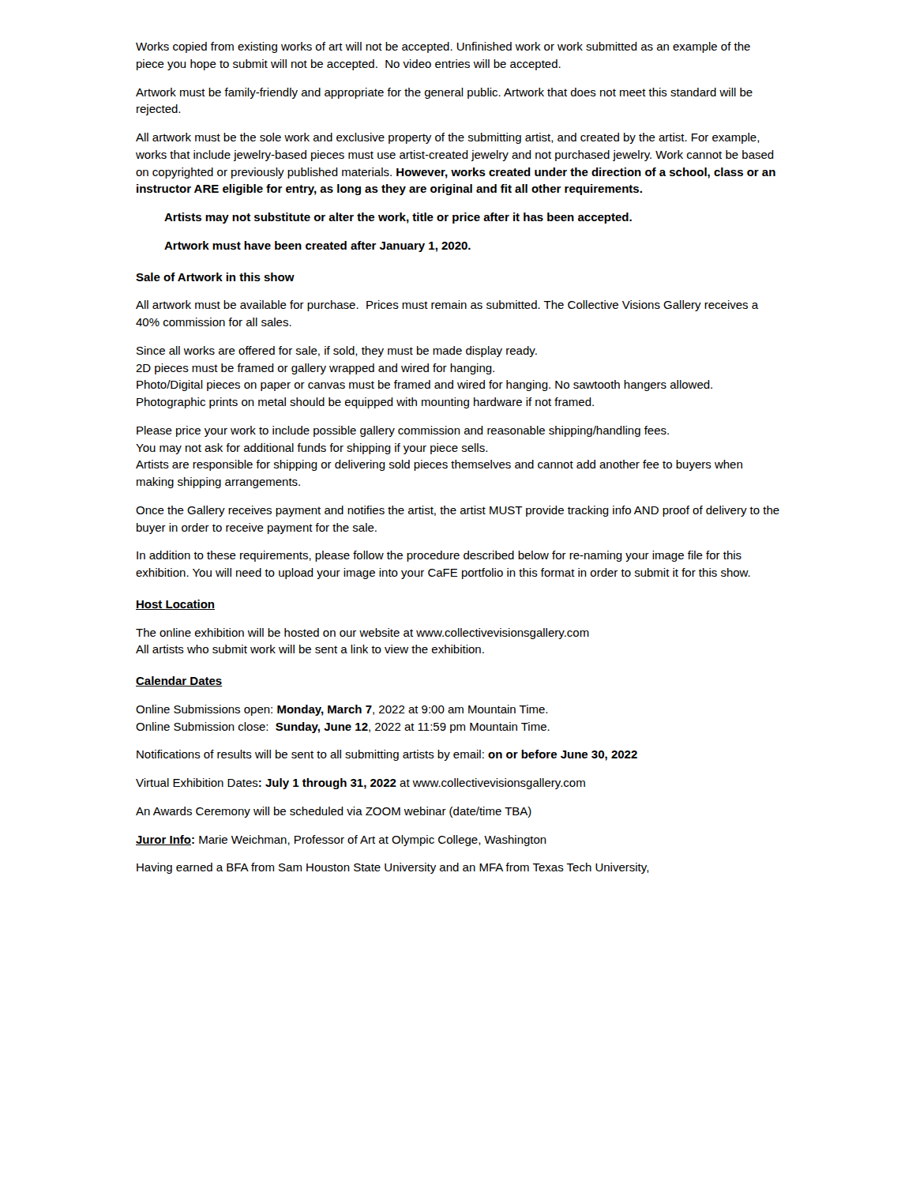Works copied from existing works of art will not be accepted. Unfinished work or work submitted as an example of the piece you hope to submit will not be accepted. No video entries will be accepted.
Artwork must be family-friendly and appropriate for the general public. Artwork that does not meet this standard will be rejected.
All artwork must be the sole work and exclusive property of the submitting artist, and created by the artist. For example, works that include jewelry-based pieces must use artist-created jewelry and not purchased jewelry. Work cannot be based on copyrighted or previously published materials. However, works created under the direction of a school, class or an instructor ARE eligible for entry, as long as they are original and fit all other requirements.
Artists may not substitute or alter the work, title or price after it has been accepted.
Artwork must have been created after January 1, 2020.
Sale of Artwork in this show
All artwork must be available for purchase. Prices must remain as submitted. The Collective Visions Gallery receives a 40% commission for all sales.
Since all works are offered for sale, if sold, they must be made display ready.
2D pieces must be framed or gallery wrapped and wired for hanging.
Photo/Digital pieces on paper or canvas must be framed and wired for hanging. No sawtooth hangers allowed. Photographic prints on metal should be equipped with mounting hardware if not framed.
Please price your work to include possible gallery commission and reasonable shipping/handling fees.
You may not ask for additional funds for shipping if your piece sells.
Artists are responsible for shipping or delivering sold pieces themselves and cannot add another fee to buyers when making shipping arrangements.
Once the Gallery receives payment and notifies the artist, the artist MUST provide tracking info AND proof of delivery to the buyer in order to receive payment for the sale.
In addition to these requirements, please follow the procedure described below for re-naming your image file for this exhibition. You will need to upload your image into your CaFE portfolio in this format in order to submit it for this show.
Host Location
The online exhibition will be hosted on our website at www.collectivevisionsgallery.com
All artists who submit work will be sent a link to view the exhibition.
Calendar Dates
Online Submissions open: Monday, March 7, 2022 at 9:00 am Mountain Time.
Online Submission close: Sunday, June 12, 2022 at 11:59 pm Mountain Time.
Notifications of results will be sent to all submitting artists by email: on or before June 30, 2022
Virtual Exhibition Dates: July 1 through 31, 2022 at www.collectivevisionsgallery.com
An Awards Ceremony will be scheduled via ZOOM webinar (date/time TBA)
Juror Info: Marie Weichman, Professor of Art at Olympic College, Washington
Having earned a BFA from Sam Houston State University and an MFA from Texas Tech University,